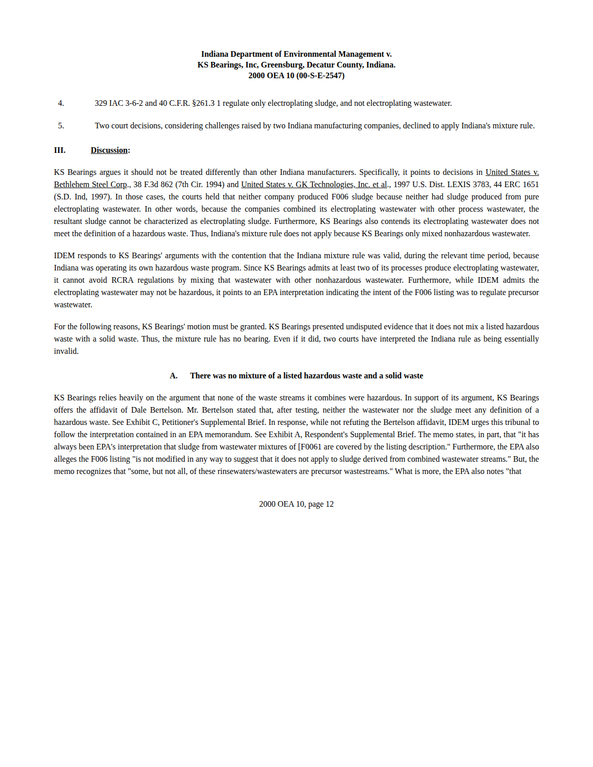Indiana Department of Environmental Management v.
KS Bearings, Inc, Greensburg, Decatur County, Indiana.
2000 OEA 10 (00-S-E-2547)
4.
329 IAC 3-6-2 and 40 C.F.R. §261.3 1 regulate only electroplating sludge, and not electroplating wastewater.
5.
Two court decisions, considering challenges raised by two Indiana manufacturing companies, declined to apply Indiana's mixture rule.
III.
Discussion
:
KS Bearings argues it should not be treated differently than other Indiana manufacturers. Specifically, it points to decisions in United States v. Bethlehem Steel Corp., 38 F.3d 862 (7th Cir. 1994) and United States v. GK Technologies, Inc. et al., 1997 U.S. Dist. LEXIS 3783, 44 ERC 1651 (S.D. Ind, 1997). In those cases, the courts held that neither company produced F006 sludge because neither had sludge produced from pure electroplating wastewater. In other words, because the companies combined its electroplating wastewater with other process wastewater, the resultant sludge cannot be characterized as electroplating sludge. Furthermore, KS Bearings also contends its electroplating wastewater does not meet the definition of a hazardous waste. Thus, Indiana's mixture rule does not apply because KS Bearings only mixed nonhazardous wastewater.
IDEM responds to KS Bearings' arguments with the contention that the Indiana mixture rule was valid, during the relevant time period, because Indiana was operating its own hazardous waste program. Since KS Bearings admits at least two of its processes produce electroplating wastewater, it cannot avoid RCRA regulations by mixing that wastewater with other nonhazardous wastewater. Furthermore, while IDEM admits the electroplating wastewater may not be hazardous, it points to an EPA interpretation indicating the intent of the F006 listing was to regulate precursor wastewater.
For the following reasons, KS Bearings' motion must be granted. KS Bearings presented undisputed evidence that it does not mix a listed hazardous waste with a solid waste. Thus, the mixture rule has no bearing. Even if it did, two courts have interpreted the Indiana rule as being essentially invalid.
A. There was no mixture of a listed hazardous waste and a solid waste
KS Bearings relies heavily on the argument that none of the waste streams it combines were hazardous. In support of its argument, KS Bearings offers the affidavit of Dale Bertelson. Mr. Bertelson stated that, after testing, neither the wastewater nor the sludge meet any definition of a hazardous waste. See Exhibit C, Petitioner's Supplemental Brief. In response, while not refuting the Bertelson affidavit, IDEM urges this tribunal to follow the interpretation contained in an EPA memorandum. See Exhibit A, Respondent's Supplemental Brief. The memo states, in part, that "it has always been EPA's interpretation that sludge from wastewater mixtures of [F0061 are covered by the listing description." Furthermore, the EPA also alleges the F006 listing "is not modified in any way to suggest that it does not apply to sludge derived from combined wastewater streams." But, the memo recognizes that "some, but not all, of these rinsewaters/wastewaters are precursor wastestreams." What is more, the EPA also notes "that
2000 OEA 10, page 12